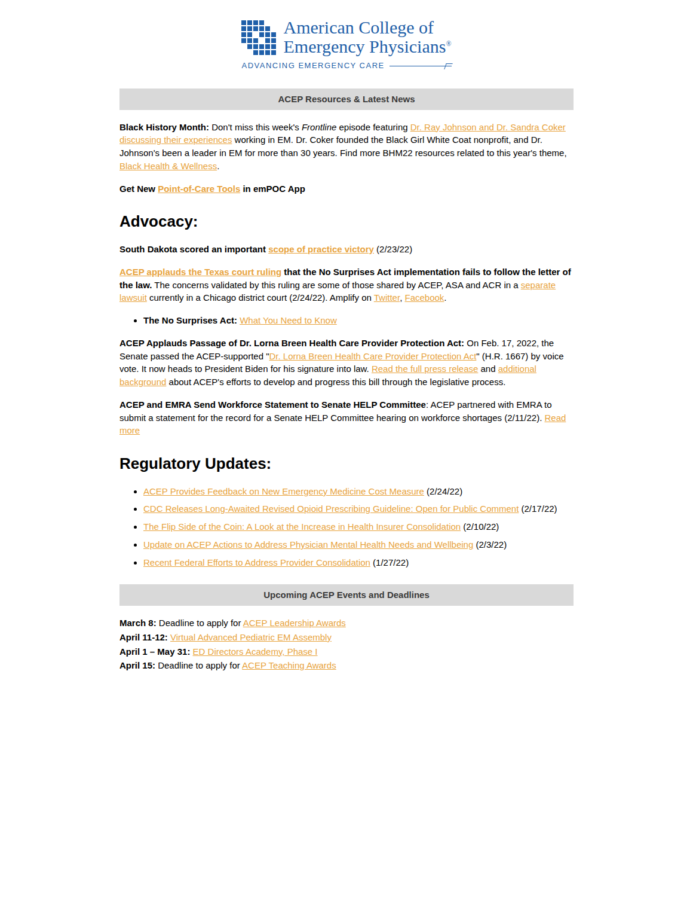American College of
Emergency Physicians®
ADVANCING EMERGENCY CARE
ACEP Resources & Latest News
Black History Month: Don't miss this week's Frontline episode featuring Dr. Ray Johnson and Dr. Sandra Coker discussing their experiences working in EM. Dr. Coker founded the Black Girl White Coat nonprofit, and Dr. Johnson's been a leader in EM for more than 30 years. Find more BHM22 resources related to this year's theme, Black Health & Wellness.
Get New Point-of-Care Tools in emPOC App
Advocacy:
South Dakota scored an important scope of practice victory (2/23/22)
ACEP applauds the Texas court ruling that the No Surprises Act implementation fails to follow the letter of the law. The concerns validated by this ruling are some of those shared by ACEP, ASA and ACR in a separate lawsuit currently in a Chicago district court (2/24/22). Amplify on Twitter, Facebook.
The No Surprises Act: What You Need to Know
ACEP Applauds Passage of Dr. Lorna Breen Health Care Provider Protection Act: On Feb. 17, 2022, the Senate passed the ACEP-supported "Dr. Lorna Breen Health Care Provider Protection Act" (H.R. 1667) by voice vote. It now heads to President Biden for his signature into law. Read the full press release and additional background about ACEP's efforts to develop and progress this bill through the legislative process.
ACEP and EMRA Send Workforce Statement to Senate HELP Committee: ACEP partnered with EMRA to submit a statement for the record for a Senate HELP Committee hearing on workforce shortages (2/11/22). Read more
Regulatory Updates:
ACEP Provides Feedback on New Emergency Medicine Cost Measure (2/24/22)
CDC Releases Long-Awaited Revised Opioid Prescribing Guideline: Open for Public Comment (2/17/22)
The Flip Side of the Coin: A Look at the Increase in Health Insurer Consolidation (2/10/22)
Update on ACEP Actions to Address Physician Mental Health Needs and Wellbeing (2/3/22)
Recent Federal Efforts to Address Provider Consolidation (1/27/22)
Upcoming ACEP Events and Deadlines
March 8: Deadline to apply for ACEP Leadership Awards
April 11-12: Virtual Advanced Pediatric EM Assembly
April 1 – May 31: ED Directors Academy, Phase I
April 15: Deadline to apply for ACEP Teaching Awards